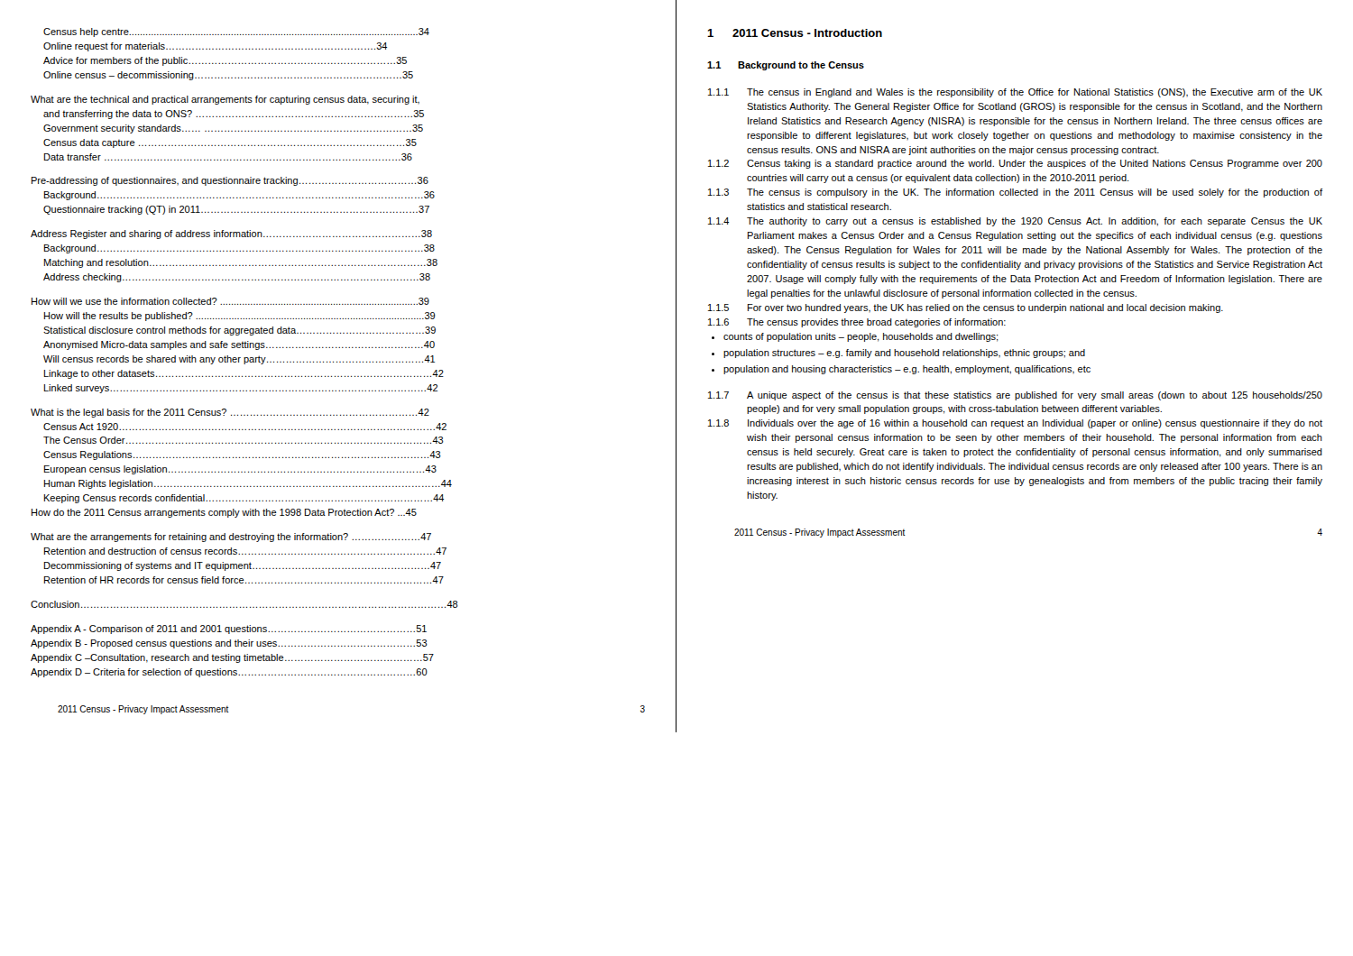Census help centre.........................................................................................................34
Online request for materials……………………………………………………….34
Advice for members of the public………………………………………………………35
Online census – decommissioning………………………………………………………35
What are the technical and practical arrangements for capturing census data, securing it,
and transferring the data to ONS? …………………………………………………………35
Government security standards…… ………………………………………………………35
Census data capture ………………………………………………………………………35
Data transfer ………………………………………………………………………………36
Pre-addressing of questionnaires, and questionnaire tracking………………………………36
Background………………………………………………………………………………………36
Questionnaire tracking (QT) in 2011…………………………………………………………37
Address Register and sharing of address information…………………………………………38
Background………………………………………………………………………………………38
Matching and resolution…………………………………………………………………………38
Address checking………………………………………………………………………………38
How will we use the information collected? ........................................................................39
How will the results be published? ...................................................................................39
Statistical disclosure control methods for aggregated data…………………………………39
Anonymised Micro-data samples and safe settings…………………………………………40
Will census records be shared with any other party…………………………………………41
Linkage to other datasets…………………………………………………………………………42
Linked surveys……………………………………………………………………………………42
What is the legal basis for the 2011 Census? …………………………………………………42
Census Act 1920……………………………………………………………………………………42
The Census Order…………………………………………………………………………………43
Census Regulations………………………………………………………………………………43
European census legislation……………………………………………………………………43
Human Rights legislation……………………………………………………………………………44
Keeping Census records confidential……………………………………………………………44
How do the 2011 Census arrangements comply with the 1998 Data Protection Act? ...45
What are the arrangements for retaining and destroying the information? …………………47
Retention and destruction of census records……………………………………………………47
Decommissioning of systems and IT equipment………………………………………………47
Retention of HR records for census field force…………………………………………………47
Conclusion…………………………………………………………………………………………………48
Appendix A - Comparison of 2011 and 2001 questions………………………………………51
Appendix B - Proposed census questions and their uses……………………………………53
Appendix C –Consultation, research and testing timetable……………………………………57
Appendix D – Criteria for selection of questions………………………………………………60
2011 Census - Privacy Impact Assessment
3
12011 Census - Introduction
1.1 Background to the Census
1.1.1
The census in England and Wales is the responsibility of the Office for National Statistics (ONS), the Executive arm of the UK Statistics Authority. The General Register Office for Scotland (GROS) is responsible for the census in Scotland, and the Northern Ireland Statistics and Research Agency (NISRA) is responsible for the census in Northern Ireland. The three census offices are responsible to different legislatures, but work closely together on questions and methodology to maximise consistency in the census results. ONS and NISRA are joint authorities on the major census processing contract.
1.1.2
Census taking is a standard practice around the world. Under the auspices of the United Nations Census Programme over 200 countries will carry out a census (or equivalent data collection) in the 2010-2011 period.
1.1.3
The census is compulsory in the UK. The information collected in the 2011 Census will be used solely for the production of statistics and statistical research.
1.1.4
The authority to carry out a census is established by the 1920 Census Act. In addition, for each separate Census the UK Parliament makes a Census Order and a Census Regulation setting out the specifics of each individual census (e.g. questions asked). The Census Regulation for Wales for 2011 will be made by the National Assembly for Wales. The protection of the confidentiality of census results is subject to the confidentiality and privacy provisions of the Statistics and Service Registration Act 2007. Usage will comply fully with the requirements of the Data Protection Act and Freedom of Information legislation. There are legal penalties for the unlawful disclosure of personal information collected in the census.
1.1.5
For over two hundred years, the UK has relied on the census to underpin national and local decision making.
1.1.6
The census provides three broad categories of information:
counts of population units – people, households and dwellings;
population structures – e.g. family and household relationships, ethnic groups; and
population and housing characteristics – e.g. health, employment, qualifications, etc
1.1.7
A unique aspect of the census is that these statistics are published for very small areas (down to about 125 households/250 people) and for very small population groups, with cross-tabulation between different variables.
1.1.8
Individuals over the age of 16 within a household can request an Individual (paper or online) census questionnaire if they do not wish their personal census information to be seen by other members of their household. The personal information from each census is held securely. Great care is taken to protect the confidentiality of personal census information, and only summarised results are published, which do not identify individuals. The individual census records are only released after 100 years. There is an increasing interest in such historic census records for use by genealogists and from members of the public tracing their family history.
2011 Census - Privacy Impact Assessment
4